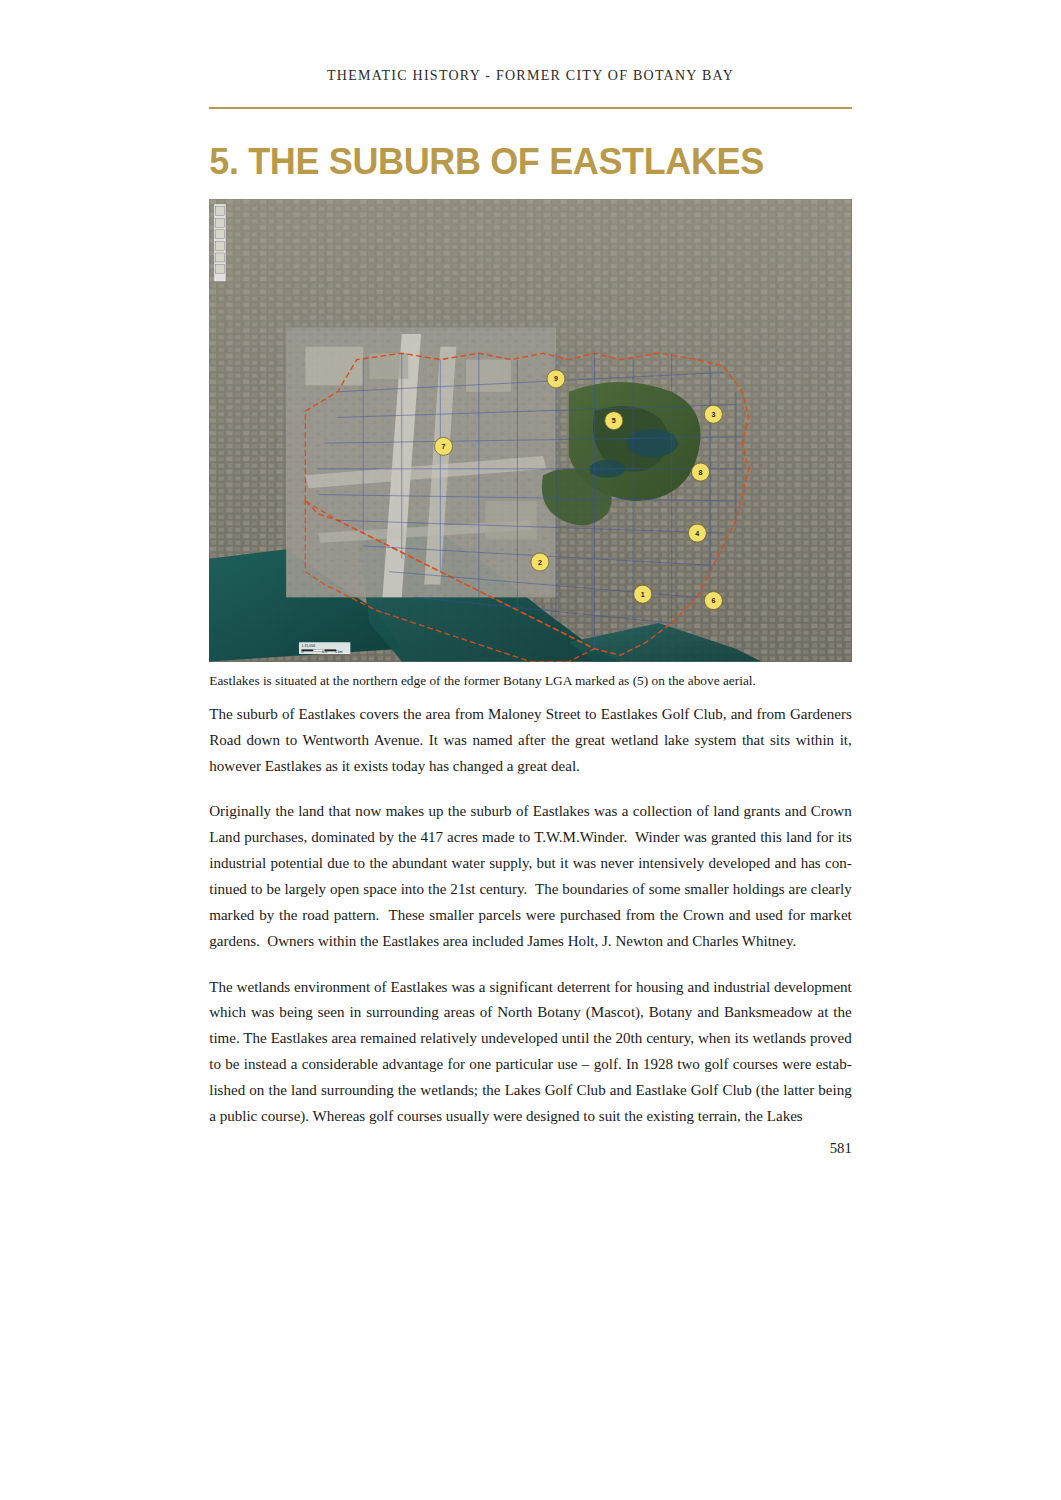Thematic History - Former City of Botany Bay
5. THE SUBURB OF EASTLAKES
9 5 3 8 7 4 2 1 6 1:31,056 0 0.5 1 km
Eastlakes is situated at the northern edge of the former Botany LGA marked as (5) on the above aerial.
The suburb of Eastlakes covers the area from Maloney Street to Eastlakes Golf Club, and from Gardeners Road down to Wentworth Avenue. It was named after the great wetland lake system that sits within it, however Eastlakes as it exists today has changed a great deal.
Originally the land that now makes up the suburb of Eastlakes was a collection of land grants and Crown Land purchases, dominated by the 417 acres made to T.W.M.Winder. Winder was granted this land for its industrial potential due to the abundant water supply, but it was never intensively developed and has continued to be largely open space into the 21st century. The boundaries of some smaller holdings are clearly marked by the road pattern. These smaller parcels were purchased from the Crown and used for market gardens. Owners within the Eastlakes area included James Holt, J. Newton and Charles Whitney.
The wetlands environment of Eastlakes was a significant deterrent for housing and industrial development which was being seen in surrounding areas of North Botany (Mascot), Botany and Banksmeadow at the time. The Eastlakes area remained relatively undeveloped until the 20th century, when its wetlands proved to be instead a considerable advantage for one particular use – golf. In 1928 two golf courses were established on the land surrounding the wetlands; the Lakes Golf Club and Eastlake Golf Club (the latter being a public course). Whereas golf courses usually were designed to suit the existing terrain, the Lakes
581